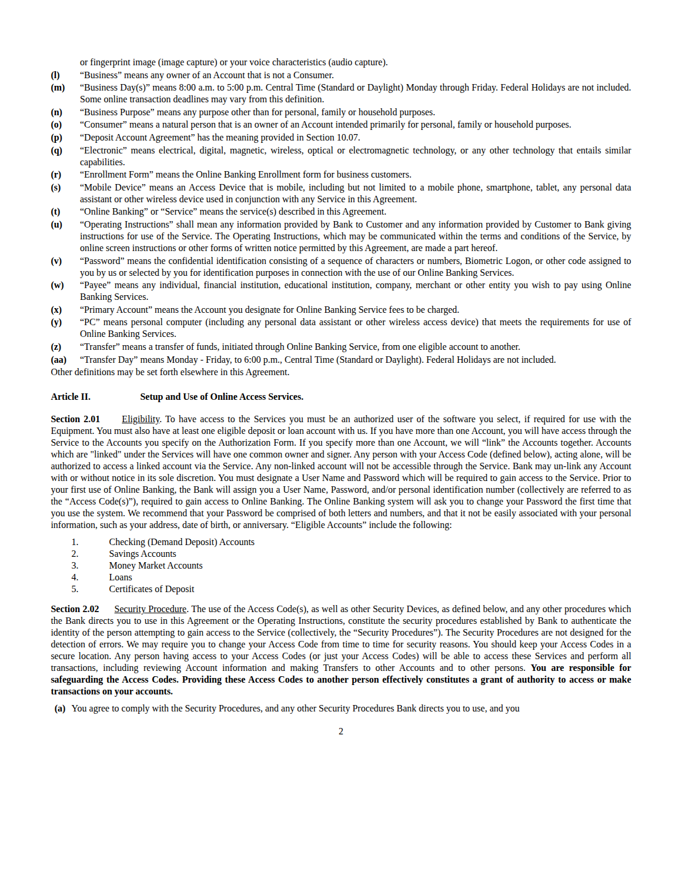or fingerprint image (image capture) or your voice characteristics (audio capture).
(l)“Business” means any owner of an Account that is not a Consumer.
(m)“Business Day(s)” means 8:00 a.m. to 5:00 p.m. Central Time (Standard or Daylight) Monday through Friday. Federal Holidays are not included. Some online transaction deadlines may vary from this definition.
(n)“Business Purpose” means any purpose other than for personal, family or household purposes.
(o)“Consumer” means a natural person that is an owner of an Account intended primarily for personal, family or household purposes.
(p)“Deposit Account Agreement” has the meaning provided in Section 10.07.
(q)“Electronic” means electrical, digital, magnetic, wireless, optical or electromagnetic technology, or any other technology that entails similar capabilities.
(r)“Enrollment Form” means the Online Banking Enrollment form for business customers.
(s)“Mobile Device” means an Access Device that is mobile, including but not limited to a mobile phone, smartphone, tablet, any personal data assistant or other wireless device used in conjunction with any Service in this Agreement.
(t)“Online Banking” or “Service” means the service(s) described in this Agreement.
(u)“Operating Instructions” shall mean any information provided by Bank to Customer and any information provided by Customer to Bank giving instructions for use of the Service. The Operating Instructions, which may be communicated within the terms and conditions of the Service, by online screen instructions or other forms of written notice permitted by this Agreement, are made a part hereof.
(v)“Password” means the confidential identification consisting of a sequence of characters or numbers, Biometric Logon, or other code assigned to you by us or selected by you for identification purposes in connection with the use of our Online Banking Services.
(w)“Payee” means any individual, financial institution, educational institution, company, merchant or other entity you wish to pay using Online Banking Services.
(x)“Primary Account” means the Account you designate for Online Banking Service fees to be charged.
(y)“PC” means personal computer (including any personal data assistant or other wireless access device) that meets the requirements for use of Online Banking Services.
(z)“Transfer” means a transfer of funds, initiated through Online Banking Service, from one eligible account to another.
(aa)“Transfer Day” means Monday - Friday, to 6:00 p.m., Central Time (Standard or Daylight). Federal Holidays are not included.
Other definitions may be set forth elsewhere in this Agreement.
Article II. Setup and Use of Online Access Services.
Section 2.01 Eligibility. To have access to the Services you must be an authorized user of the software you select, if required for use with the Equipment. You must also have at least one eligible deposit or loan account with us. If you have more than one Account, you will have access through the Service to the Accounts you specify on the Authorization Form. If you specify more than one Account, we will “link” the Accounts together. Accounts which are "linked" under the Services will have one common owner and signer. Any person with your Access Code (defined below), acting alone, will be authorized to access a linked account via the Service. Any non-linked account will not be accessible through the Service. Bank may un-link any Account with or without notice in its sole discretion. You must designate a User Name and Password which will be required to gain access to the Service. Prior to your first use of Online Banking, the Bank will assign you a User Name, Password, and/or personal identification number (collectively are referred to as the “Access Code(s)”), required to gain access to Online Banking. The Online Banking system will ask you to change your Password the first time that you use the system. We recommend that your Password be comprised of both letters and numbers, and that it not be easily associated with your personal information, such as your address, date of birth, or anniversary. “Eligible Accounts” include the following:
1. Checking (Demand Deposit) Accounts
2. Savings Accounts
3. Money Market Accounts
4. Loans
5. Certificates of Deposit
Section 2.02 Security Procedure. The use of the Access Code(s), as well as other Security Devices, as defined below, and any other procedures which the Bank directs you to use in this Agreement or the Operating Instructions, constitute the security procedures established by Bank to authenticate the identity of the person attempting to gain access to the Service (collectively, the “Security Procedures”). The Security Procedures are not designed for the detection of errors. We may require you to change your Access Code from time to time for security reasons. You should keep your Access Codes in a secure location. Any person having access to your Access Codes (or just your Access Codes) will be able to access these Services and perform all transactions, including reviewing Account information and making Transfers to other Accounts and to other persons. You are responsible for safeguarding the Access Codes. Providing these Access Codes to another person effectively constitutes a grant of authority to access or make transactions on your accounts.
(a) You agree to comply with the Security Procedures, and any other Security Procedures Bank directs you to use, and you
2